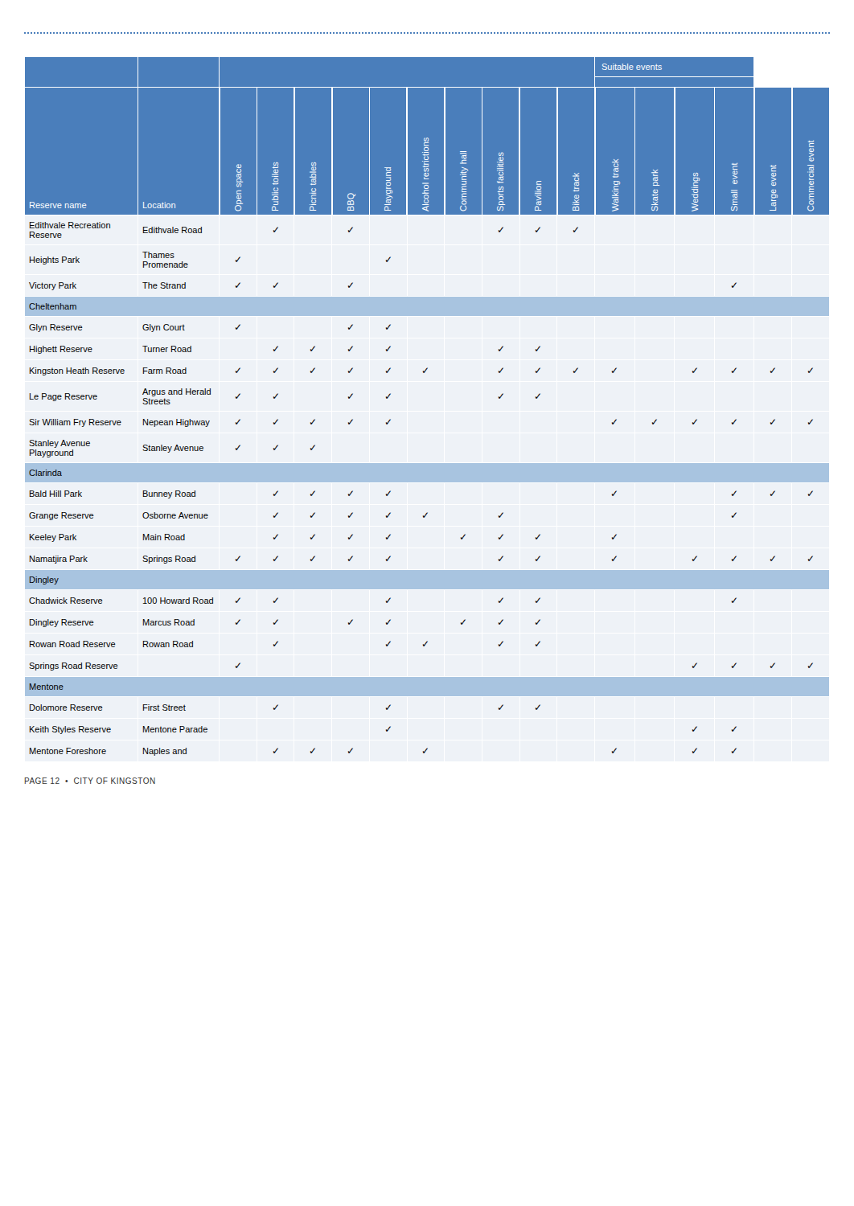| | | | Suitable events |
| --- | --- | --- | --- |
| Reserve name | Location | Open space | Public toilets | Picnic tables | BBQ | Playground | Alcohol restrictions | Community hall | Sports facilities | Pavilion | Bike track | Walking track | Skate park | Weddings | Small event | Large event | Commercial event |
| Edithvale Recreation Reserve | Edithvale Road | | | | | | | | | | | | | | | | |
| Heights Park | Thames Promenade | | | | | | | | | | | | | | | | |
| Victory Park | The Strand | | | | | | | | | | | | | | | | |
| Cheltenham |
| Glyn Reserve | Glyn Court | | | | | | | | | | | | | | | | |
| Highett Reserve | Turner Road | | | | | | | | | | | | | | | | |
| Kingston Heath Reserve | Farm Road | | | | | | | | | | | | | | | | |
| Le Page Reserve | Argus and Herald Streets | | | | | | | | | | | | | | | | |
| Sir William Fry Reserve | Nepean Highway | | | | | | | | | | | | | | | | |
| Stanley Avenue Playground | Stanley Avenue | | | | | | | | | | | | | | | | |
| Clarinda |
| Bald Hill Park | Bunney Road | | | | | | | | | | | | | | | | |
| Grange Reserve | Osborne Avenue | | | | | | | | | | | | | | | | |
| Keeley Park | Main Road | | | | | | | | | | | | | | | | |
| Namatjira Park | Springs Road | | | | | | | | | | | | | | | | |
| Dingley |
| Chadwick Reserve | 100 Howard Road | | | | | | | | | | | | | | | | |
| Dingley Reserve | Marcus Road | | | | | | | | | | | | | | | | |
| Rowan Road Reserve | Rowan Road | | | | | | | | | | | | | | | | |
| Springs Road Reserve | | | | | | | | | | | | | | | | | |
| Mentone |
| Dolomore Reserve | First Street | | | | | | | | | | | | | | | | |
| Keith Styles Reserve | Mentone Parade | | | | | | | | | | | | | | | | |
| Mentone Foreshore | Naples and | | | | | | | | | | | | | | | | |
PAGE 12 • CITY OF KINGSTON